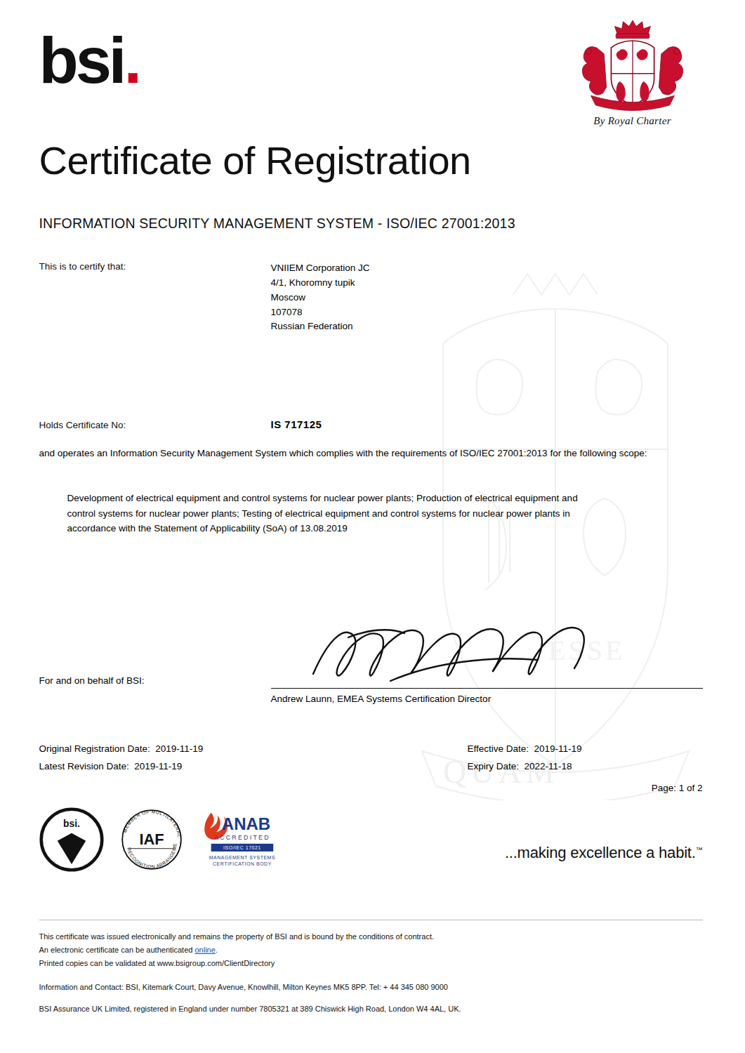QUAM ESSE
bsi.
By Royal Charter
Certificate of Registration
INFORMATION SECURITY MANAGEMENT SYSTEM - ISO/IEC 27001:2013
This is to certify that:
VNIIEM Corporation JC
4/1, Khoromny tupik
Moscow
107078
Russian Federation
Holds Certificate No:
IS 717125
and operates an Information Security Management System which complies with the requirements of ISO/IEC 27001:2013 for the following scope:
Development of electrical equipment and control systems for nuclear power plants; Production of electrical equipment and control systems for nuclear power plants; Testing of electrical equipment and control systems for nuclear power plants in accordance with the Statement of Applicability (SoA) of 13.08.2019
For and on behalf of BSI:
Andrew Launn, EMEA Systems Certification Director
Original Registration Date: 2019-11-19
Latest Revision Date: 2019-11-19
Effective Date: 2019-11-19
Expiry Date: 2022-11-18
Page: 1 of 2
bsi. MEMBER OF MULTILATERAL RECOGNITION ARRANGEMENT IAF ANAB ACCREDITED ISO/IEC 17021 MANAGEMENT SYSTEMS CERTIFICATION BODY
...making excellence a habit.™
This certificate was issued electronically and remains the property of BSI and is bound by the conditions of contract.
An electronic certificate can be authenticated online.
Printed copies can be validated at www.bsigroup.com/ClientDirectory
Information and Contact: BSI, Kitemark Court, Davy Avenue, Knowlhill, Milton Keynes MK5 8PP. Tel: + 44 345 080 9000
BSI Assurance UK Limited, registered in England under number 7805321 at 389 Chiswick High Road, London W4 4AL, UK.